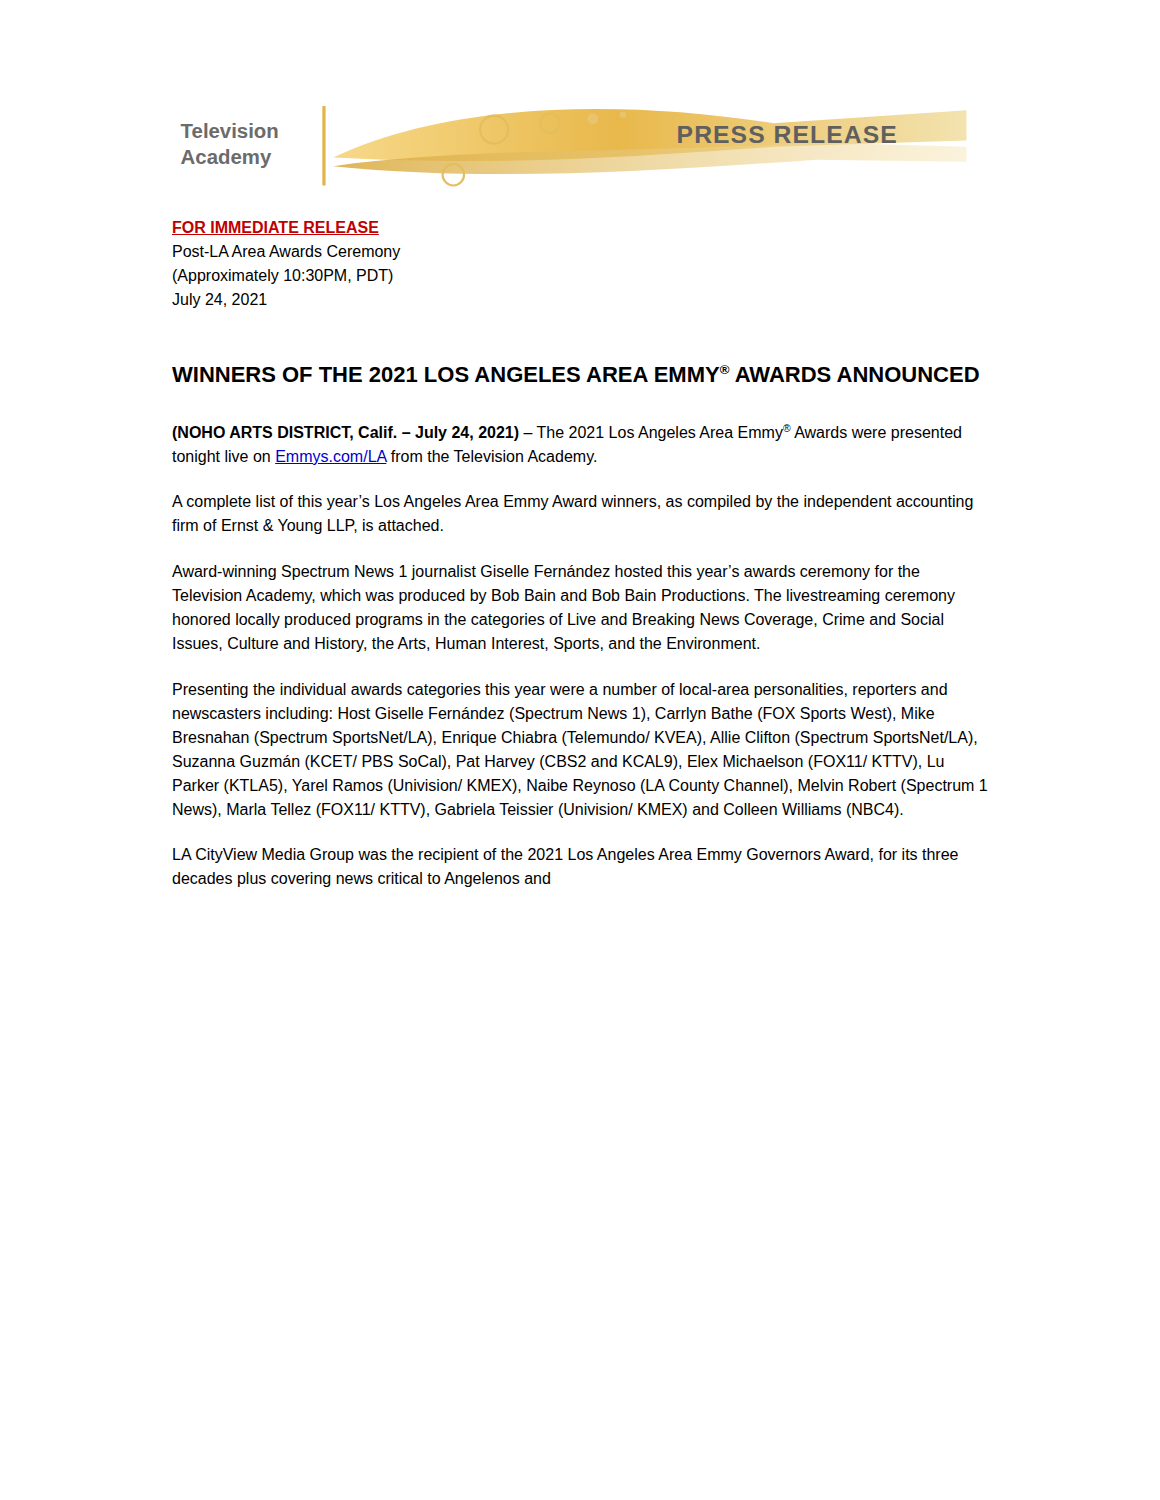Television Academy PRESS RELEASE
FOR IMMEDIATE RELEASE
Post-LA Area Awards Ceremony
(Approximately 10:30PM, PDT)
July 24, 2021
WINNERS OF THE 2021 LOS ANGELES AREA EMMY® AWARDS ANNOUNCED
(NOHO ARTS DISTRICT, Calif. – July 24, 2021) – The 2021 Los Angeles Area Emmy® Awards were presented tonight live on Emmys.com/LA from the Television Academy.
A complete list of this year’s Los Angeles Area Emmy Award winners, as compiled by the independent accounting firm of Ernst & Young LLP, is attached.
Award-winning Spectrum News 1 journalist Giselle Fernández hosted this year’s awards ceremony for the Television Academy, which was produced by Bob Bain and Bob Bain Productions. The livestreaming ceremony honored locally produced programs in the categories of Live and Breaking News Coverage, Crime and Social Issues, Culture and History, the Arts, Human Interest, Sports, and the Environment.
Presenting the individual awards categories this year were a number of local-area personalities, reporters and newscasters including: Host Giselle Fernández (Spectrum News 1), Carrlyn Bathe (FOX Sports West), Mike Bresnahan (Spectrum SportsNet/LA), Enrique Chiabra (Telemundo/ KVEA), Allie Clifton (Spectrum SportsNet/LA), Suzanna Guzmán (KCET/ PBS SoCal), Pat Harvey (CBS2 and KCAL9), Elex Michaelson (FOX11/ KTTV), Lu Parker (KTLA5), Yarel Ramos (Univision/ KMEX), Naibe Reynoso (LA County Channel), Melvin Robert (Spectrum 1 News), Marla Tellez (FOX11/ KTTV), Gabriela Teissier (Univision/ KMEX) and Colleen Williams (NBC4).
LA CityView Media Group was the recipient of the 2021 Los Angeles Area Emmy Governors Award, for its three decades plus covering news critical to Angelenos and